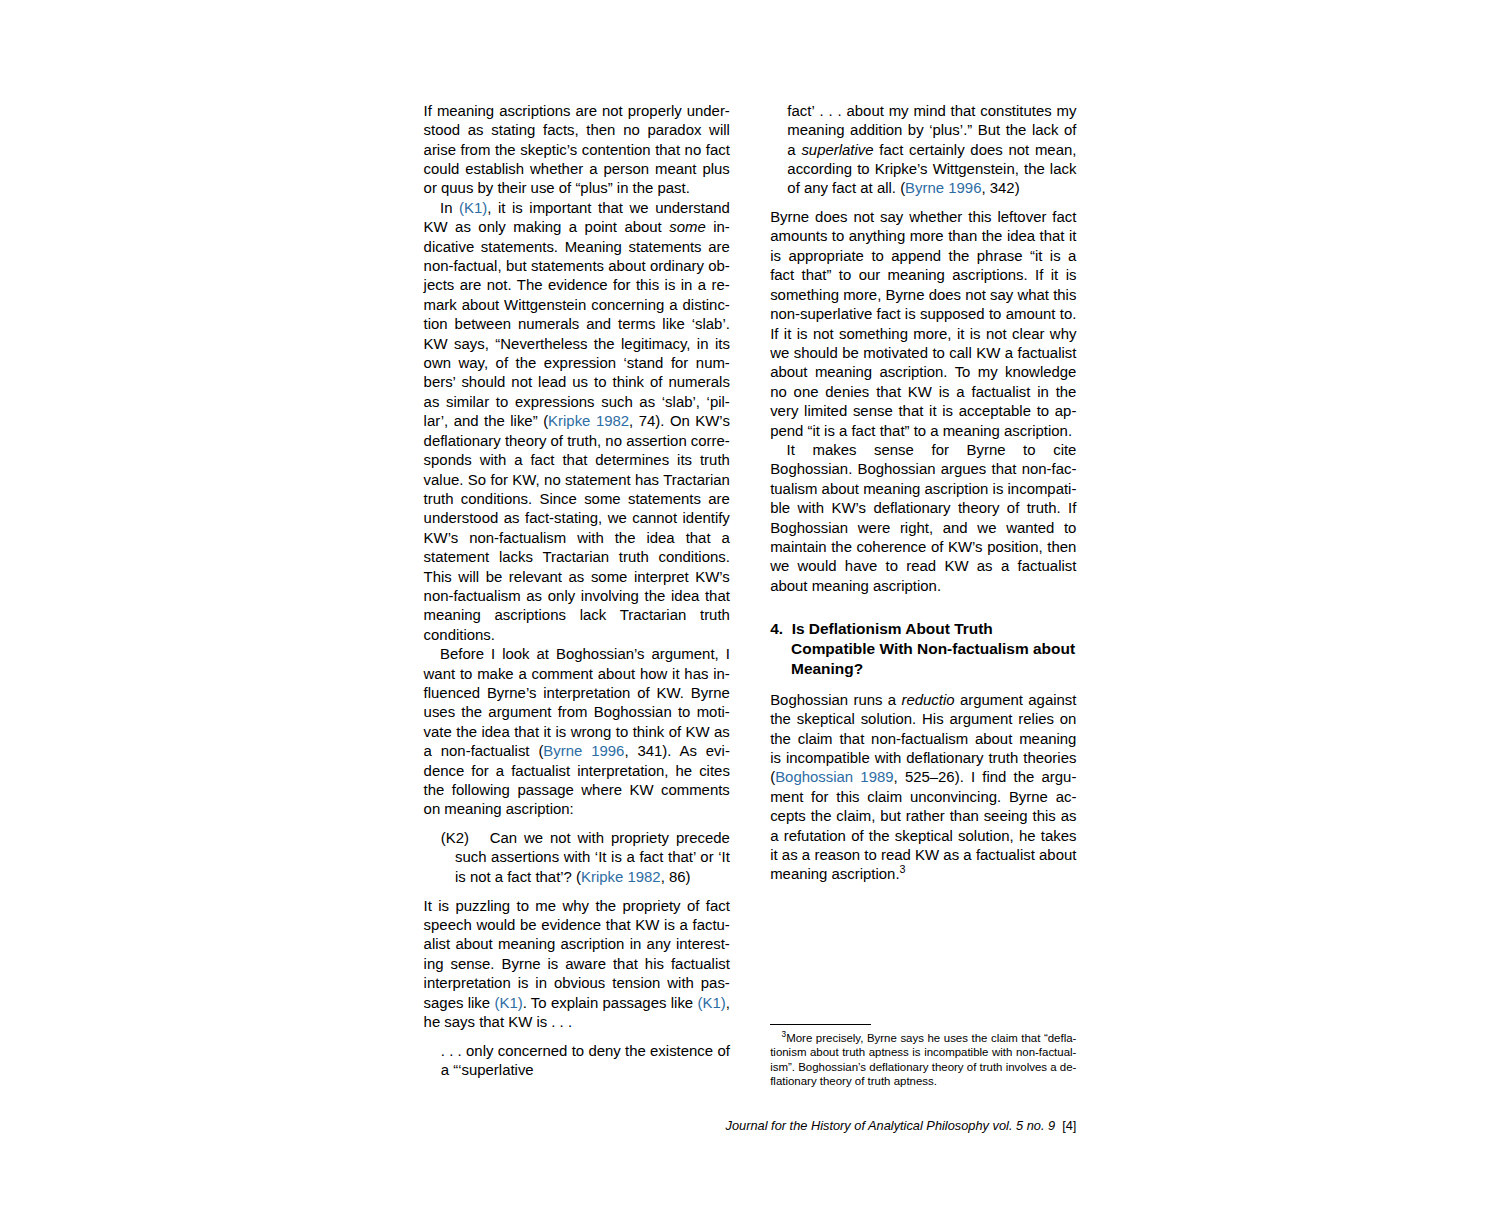If meaning ascriptions are not properly understood as stating facts, then no paradox will arise from the skeptic’s contention that no fact could establish whether a person meant plus or quus by their use of “plus” in the past.
In (K1), it is important that we understand KW as only making a point about some indicative statements. Meaning statements are non-factual, but statements about ordinary objects are not. The evidence for this is in a remark about Wittgenstein concerning a distinction between numerals and terms like ‘slab’. KW says, “Nevertheless the legitimacy, in its own way, of the expression ‘stand for numbers’ should not lead us to think of numerals as similar to expressions such as ‘slab’, ‘pillar’, and the like” (Kripke 1982, 74). On KW’s deflationary theory of truth, no assertion corresponds with a fact that determines its truth value. So for KW, no statement has Tractarian truth conditions. Since some statements are understood as fact-stating, we cannot identify KW’s non-factualism with the idea that a statement lacks Tractarian truth conditions. This will be relevant as some interpret KW’s non-factualism as only involving the idea that meaning ascriptions lack Tractarian truth conditions.
Before I look at Boghossian’s argument, I want to make a comment about how it has influenced Byrne’s interpretation of KW. Byrne uses the argument from Boghossian to motivate the idea that it is wrong to think of KW as a non-factualist (Byrne 1996, 341). As evidence for a factualist interpretation, he cites the following passage where KW comments on meaning ascription:
(K2) Can we not with propriety precede such assertions with ‘It is a fact that’ or ‘It is not a fact that’? (Kripke 1982, 86)
It is puzzling to me why the propriety of fact speech would be evidence that KW is a factualist about meaning ascription in any interesting sense. Byrne is aware that his factualist interpretation is in obvious tension with passages like (K1). To explain passages like (K1), he says that KW is . . .
. . . only concerned to deny the existence of a “‘superlative
fact’ . . . about my mind that constitutes my meaning addition by ‘plus’.” But the lack of a superlative fact certainly does not mean, according to Kripke’s Wittgenstein, the lack of any fact at all. (Byrne 1996, 342)
Byrne does not say whether this leftover fact amounts to anything more than the idea that it is appropriate to append the phrase “it is a fact that” to our meaning ascriptions. If it is something more, Byrne does not say what this non-superlative fact is supposed to amount to. If it is not something more, it is not clear why we should be motivated to call KW a factualist about meaning ascription. To my knowledge no one denies that KW is a factualist in the very limited sense that it is acceptable to append “it is a fact that” to a meaning ascription.
It makes sense for Byrne to cite Boghossian. Boghossian argues that non-factualism about meaning ascription is incompatible with KW’s deflationary theory of truth. If Boghossian were right, and we wanted to maintain the coherence of KW’s position, then we would have to read KW as a factualist about meaning ascription.
4. Is Deflationism About Truth Compatible With Non-factualism about Meaning?
Boghossian runs a reductio argument against the skeptical solution. His argument relies on the claim that non-factualism about meaning is incompatible with deflationary truth theories (Boghossian 1989, 525–26). I find the argument for this claim unconvincing. Byrne accepts the claim, but rather than seeing this as a refutation of the skeptical solution, he takes it as a reason to read KW as a factualist about meaning ascription.3
3More precisely, Byrne says he uses the claim that “deflationism about truth aptness is incompatible with non-factualism”. Boghossian’s deflationary theory of truth involves a deflationary theory of truth aptness.
Journal for the History of Analytical Philosophy vol. 5 no. 9[4]